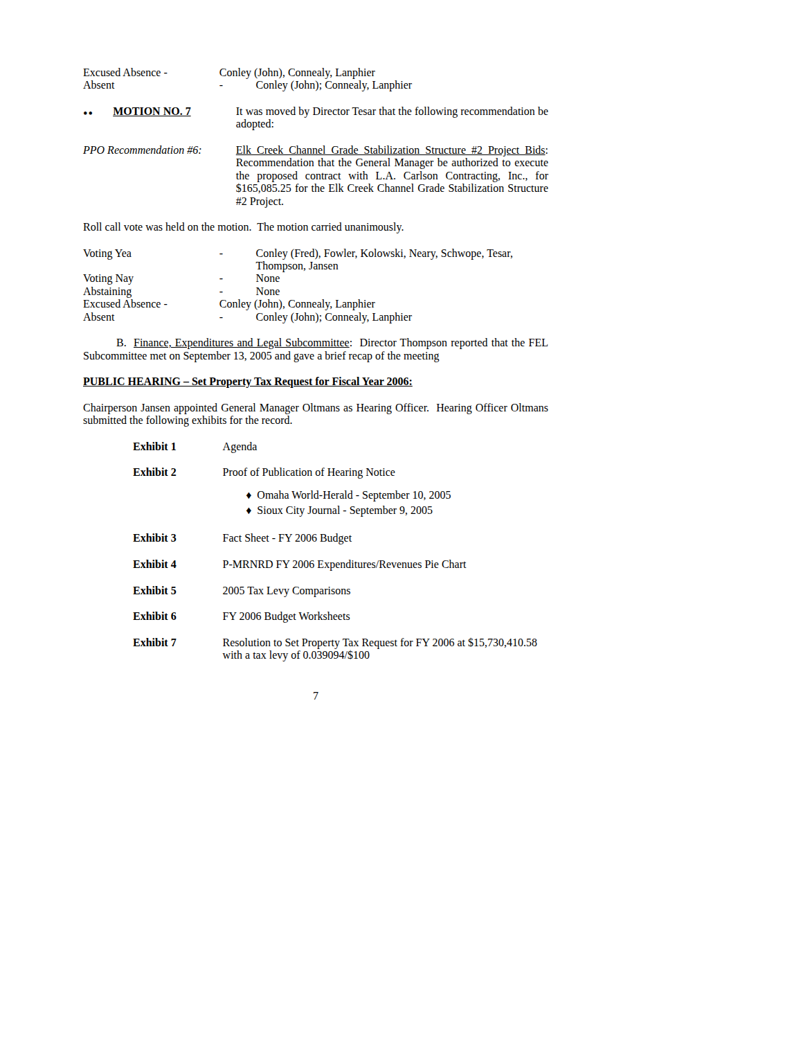Excused Absence - Conley (John), Connealy, Lanphier
Absent - Conley (John); Connealy, Lanphier
••
MOTION NO. 7
It was moved by Director Tesar that the following recommendation be adopted:
PPO Recommendation #6:
Elk Creek Channel Grade Stabilization Structure #2 Project Bids: Recommendation that the General Manager be authorized to execute the proposed contract with L.A. Carlson Contracting, Inc., for $165,085.25 for the Elk Creek Channel Grade Stabilization Structure #2 Project.
Roll call vote was held on the motion. The motion carried unanimously.
Voting Yea - Conley (Fred), Fowler, Kolowski, Neary, Schwope, Tesar, Thompson, Jansen
Voting Nay - None
Abstaining - None
Excused Absence - Conley (John), Connealy, Lanphier
Absent - Conley (John); Connealy, Lanphier
B. Finance, Expenditures and Legal Subcommittee: Director Thompson reported that the FEL Subcommittee met on September 13, 2005 and gave a brief recap of the meeting
PUBLIC HEARING – Set Property Tax Request for Fiscal Year 2006:
Chairperson Jansen appointed General Manager Oltmans as Hearing Officer. Hearing Officer Oltmans submitted the following exhibits for the record.
Exhibit 1
Agenda
Exhibit 2
Proof of Publication of Hearing Notice
Omaha World-Herald - September 10, 2005
Sioux City Journal - September 9, 2005
Exhibit 3
Fact Sheet - FY 2006 Budget
Exhibit 4
P-MRNRD FY 2006 Expenditures/Revenues Pie Chart
Exhibit 5
2005 Tax Levy Comparisons
Exhibit 6
FY 2006 Budget Worksheets
Exhibit 7
Resolution to Set Property Tax Request for FY 2006 at $15,730,410.58 with a tax levy of 0.039094/$100
7